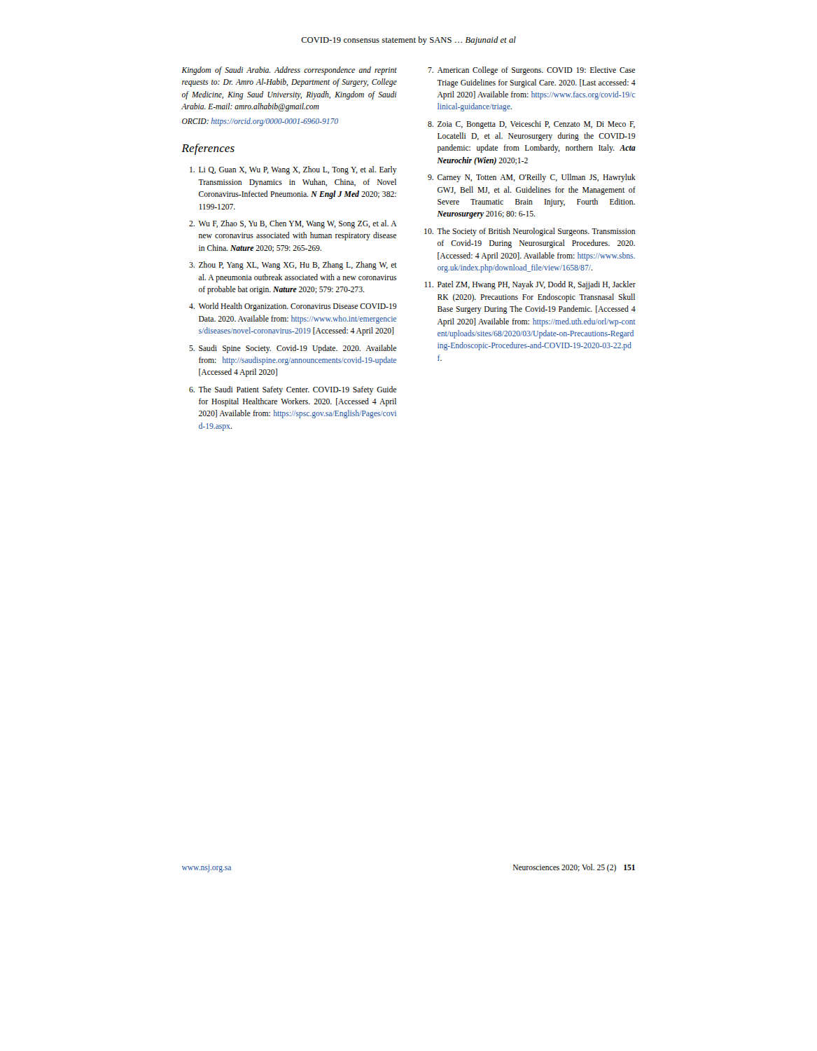COVID-19 consensus statement by SANS … Bajunaid et al
Kingdom of Saudi Arabia. Address correspondence and reprint requests to: Dr. Amro Al-Habib, Department of Surgery, College of Medicine, King Saud University, Riyadh, Kingdom of Saudi Arabia. E-mail: amro.alhabib@gmail.com
ORCID: https://orcid.org/0000-0001-6960-9170
References
Li Q, Guan X, Wu P, Wang X, Zhou L, Tong Y, et al. Early Transmission Dynamics in Wuhan, China, of Novel Coronavirus-Infected Pneumonia. N Engl J Med 2020; 382: 1199-1207.
Wu F, Zhao S, Yu B, Chen YM, Wang W, Song ZG, et al. A new coronavirus associated with human respiratory disease in China. Nature 2020; 579: 265-269.
Zhou P, Yang XL, Wang XG, Hu B, Zhang L, Zhang W, et al. A pneumonia outbreak associated with a new coronavirus of probable bat origin. Nature 2020; 579: 270-273.
World Health Organization. Coronavirus Disease COVID-19 Data. 2020. Available from: https://www.who.int/emergencies/diseases/novel-coronavirus-2019 [Accessed: 4 April 2020]
Saudi Spine Society. Covid-19 Update. 2020. Available from: http://saudispine.org/announcements/covid-19-update [Accessed 4 April 2020]
The Saudi Patient Safety Center. COVID-19 Safety Guide for Hospital Healthcare Workers. 2020. [Accessed 4 April 2020] Available from: https://spsc.gov.sa/English/Pages/covid-19.aspx.
American College of Surgeons. COVID 19: Elective Case Triage Guidelines for Surgical Care. 2020. [Last accessed: 4 April 2020] Available from: https://www.facs.org/covid-19/clinical-guidance/triage.
Zoia C, Bongetta D, Veiceschi P, Cenzato M, Di Meco F, Locatelli D, et al. Neurosurgery during the COVID-19 pandemic: update from Lombardy, northern Italy. Acta Neurochir (Wien) 2020;1-2
Carney N, Totten AM, O'Reilly C, Ullman JS, Hawryluk GWJ, Bell MJ, et al. Guidelines for the Management of Severe Traumatic Brain Injury, Fourth Edition. Neurosurgery 2016; 80: 6-15.
The Society of British Neurological Surgeons. Transmission of Covid-19 During Neurosurgical Procedures. 2020. [Accessed: 4 April 2020]. Available from: https://www.sbns.org.uk/index.php/download_file/view/1658/87/.
Patel ZM, Hwang PH, Nayak JV, Dodd R, Sajjadi H, Jackler RK (2020). Precautions For Endoscopic Transnasal Skull Base Surgery During The Covid-19 Pandemic. [Accessed 4 April 2020] Available from: https://med.uth.edu/orl/wp-content/uploads/sites/68/2020/03/Update-on-Precautions-Regarding-Endoscopic-Procedures-and-COVID-19-2020-03-22.pdf.
www.nsj.org.sa
Neurosciences 2020; Vol. 25 (2)151